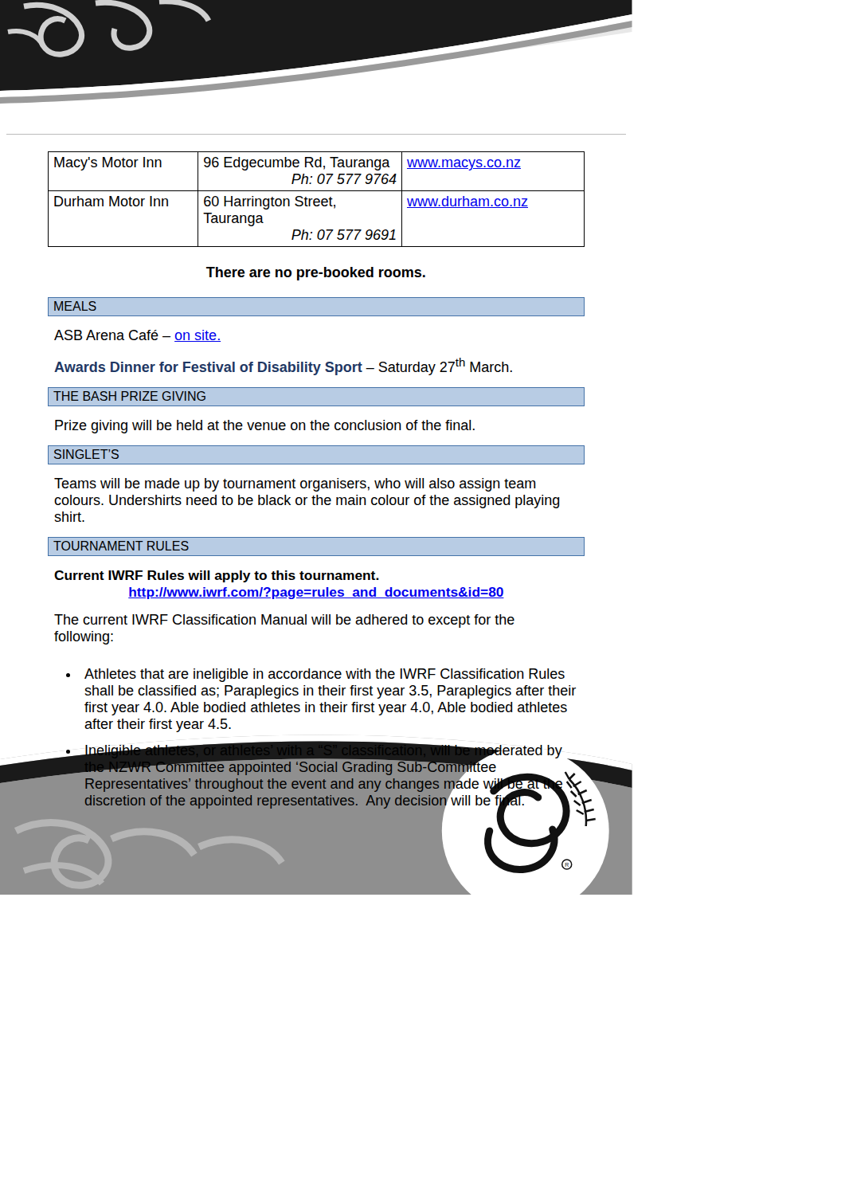R NEW ZEALAND WHEELCHAIR RUGBY
| Macy's Motor Inn | 96 Edgecumbe Rd, Tauranga Ph: 07 577 9764 | www.macys.co.nz |
| Durham Motor Inn | 60 Harrington Street, Tauranga Ph: 07 577 9691 | www.durham.co.nz |
There are no pre-booked rooms.
MEALS
ASB Arena Café – on site.
Awards Dinner for Festival of Disability Sport – Saturday 27th March.
THE BASH PRIZE GIVING
Prize giving will be held at the venue on the conclusion of the final.
SINGLET’S
Teams will be made up by tournament organisers, who will also assign team colours. Undershirts need to be black or the main colour of the assigned playing shirt.
TOURNAMENT RULES
Current IWRF Rules will apply to this tournament.
http://www.iwrf.com/?page=rules_and_documents&id=80
The current IWRF Classification Manual will be adhered to except for the following:
Athletes that are ineligible in accordance with the IWRF Classification Rules shall be classified as; Paraplegics in their first year 3.5, Paraplegics after their first year 4.0. Able bodied athletes in their first year 4.0, Able bodied athletes after their first year 4.5.
Ineligible athletes, or athletes’ with a “S” classification, will be moderated by the NZWR Committee appointed ‘Social Grading Sub-Committee Representatives’ throughout the event and any changes made will be at the discretion of the appointed representatives. Any decision will be final.